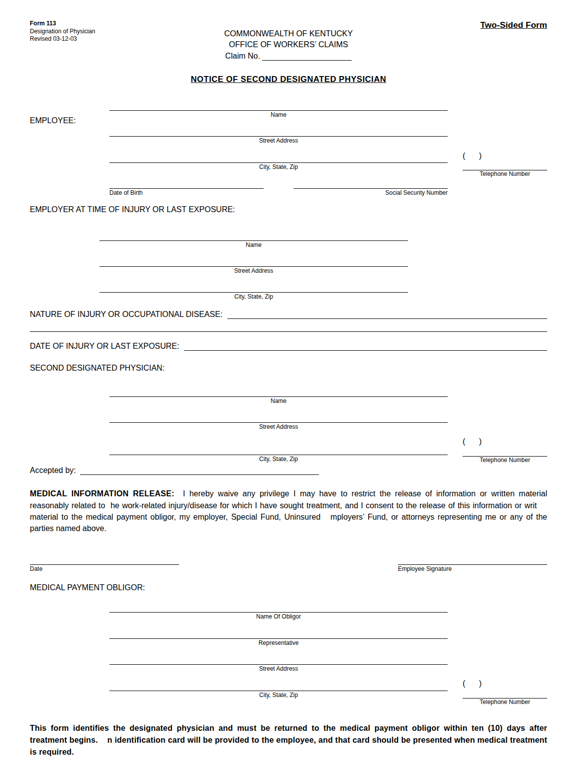Form 113
Designation of Physician
Revised 03-12-03
Two-Sided Form
COMMONWEALTH OF KENTUCKY
OFFICE OF WORKERS’ CLAIMS
Claim No.
NOTICE OF SECOND DESIGNATED PHYSICIAN
EMPLOYEE:
Name
Street Address
City, State, Zip
( )
Telephone Number
Date of Birth
Social Security Number
EMPLOYER AT TIME OF INJURY OR LAST EXPOSURE:
Name
Street Address
City, State, Zip
NATURE OF INJURY OR OCCUPATIONAL DISEASE:
DATE OF INJURY OR LAST EXPOSURE:
SECOND DESIGNATED PHYSICIAN:
Name
Street Address
City, State, Zip
( )
Telephone Number
Accepted by:
MEDICAL INFORMATION RELEASE: I hereby waive any privilege I may have to restrict the release of information or written material reasonably related to he work-related injury/disease for which I have sought treatment, and I consent to the release of this information or writ material to the medical payment obligor, my employer, Special Fund, Uninsured mployers’ Fund, or attorneys representing me or any of the parties named above.
Date
Employee Signature
MEDICAL PAYMENT OBLIGOR:
Name Of Obligor
Representative
Street Address
City, State, Zip
( )
Telephone Number
This form identifies the designated physician and must be returned to the medical payment obligor within ten (10) days after treatment begins. n identification card will be provided to the employee, and that card should be presented when medical treatment is required.